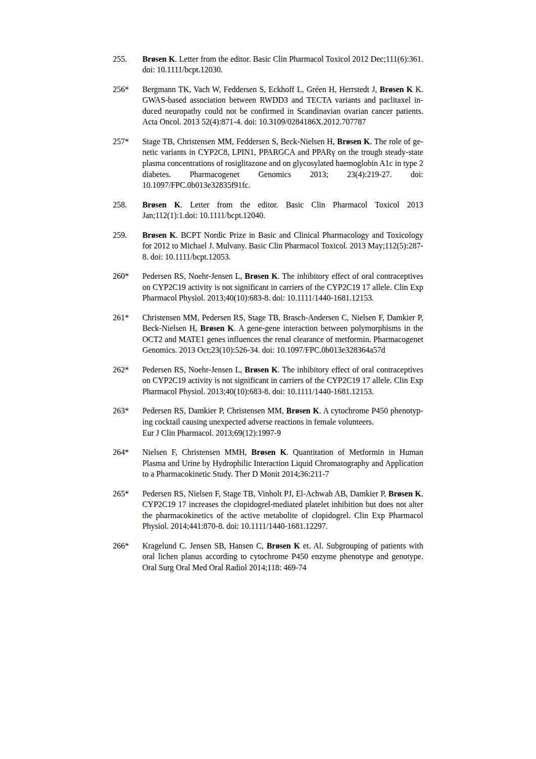255. Brøsen K. Letter from the editor. Basic Clin Pharmacol Toxicol 2012 Dec;111(6):361. doi: 10.1111/bcpt.12030.
256* Bergmann TK, Vach W, Feddersen S, Eckhoff L, Gréen H, Herrstedt J, Brøsen K K. GWAS-based association between RWDD3 and TECTA variants and paclitaxel induced neuropathy could not be confirmed in Scandinavian ovarian cancer patients. Acta Oncol. 2013 52(4):871-4. doi: 10.3109/0284186X.2012.707787
257* Stage TB, Christensen MM, Feddersen S, Beck-Nielsen H, Brøsen K. The role of genetic variants in CYP2C8, LPIN1, PPARGCA and PPARγ on the trough steady-state plasma concentrations of rosiglitazone and on glycosylated haemoglobin A1c in type 2 diabetes. Pharmacogenet Genomics 2013; 23(4):219-27. doi: 10.1097/FPC.0b013e32835f91fc.
258. Brøsen K. Letter from the editor. Basic Clin Pharmacol Toxicol 2013 Jan;112(1):1.doi: 10.1111/bcpt.12040.
259. Brøsen K. BCPT Nordic Prize in Basic and Clinical Pharmacology and Toxicology for 2012 to Michael J. Mulvany. Basic Clin Pharmacol Toxicol. 2013 May;112(5):287-8. doi: 10.1111/bcpt.12053.
260* Pedersen RS, Noehr-Jensen L, Brøsen K. The inhibitory effect of oral contraceptives on CYP2C19 activity is not significant in carriers of the CYP2C19 17 allele. Clin Exp Pharmacol Physiol. 2013;40(10):683-8. doi: 10.1111/1440-1681.12153.
261* Christensen MM, Pedersen RS, Stage TB, Brasch-Andersen C, Nielsen F, Damkier P, Beck-Nielsen H, Brøsen K. A gene-gene interaction between polymorphisms in the OCT2 and MATE1 genes influences the renal clearance of metformin. Pharmacogenet Genomics. 2013 Oct;23(10):526-34. doi: 10.1097/FPC.0b013e328364a57d
262* Pedersen RS, Noehr-Jensen L, Brøsen K. The inhibitory effect of oral contraceptives on CYP2C19 activity is not significant in carriers of the CYP2C19 17 allele. Clin Exp Pharmacol Physiol. 2013;40(10):683-8. doi: 10.1111/1440-1681.12153.
263* Pedersen RS, Damkier P, Christensen MM, Brøsen K. A cytochrome P450 phenotyping cocktail causing unexpected adverse reactions in female volunteers.
Eur J Clin Pharmacol. 2013;69(12):1997-9
264* Nielsen F, Christensen MMH, Brøsen K. Quantitation of Metformin in Human Plasma and Urine by Hydrophilic Interaction Liquid Chromatography and Application to a Pharmacokinetic Study. Ther D Monit 2014;36:211-7
265* Pedersen RS, Nielsen F, Stage TB, Vinholt PJ, El-Achwah AB, Damkier P, Brøsen K. CYP2C19 17 increases the clopidogrel-mediated platelet inhibition but does not alter the pharmacokinetics of the active metabolite of clopidogrel. Clin Exp Pharmacol Physiol. 2014;441:870-8. doi: 10.1111/1440-1681.12297.
266* Kragelund C. Jensen SB, Hansen C, Brøsen K et. Al. Subgrouping of patients with oral lichen planus according to cytochrome P450 enzyme phenotype and genotype. Oral Surg Oral Med Oral Radiol 2014;118: 469-74